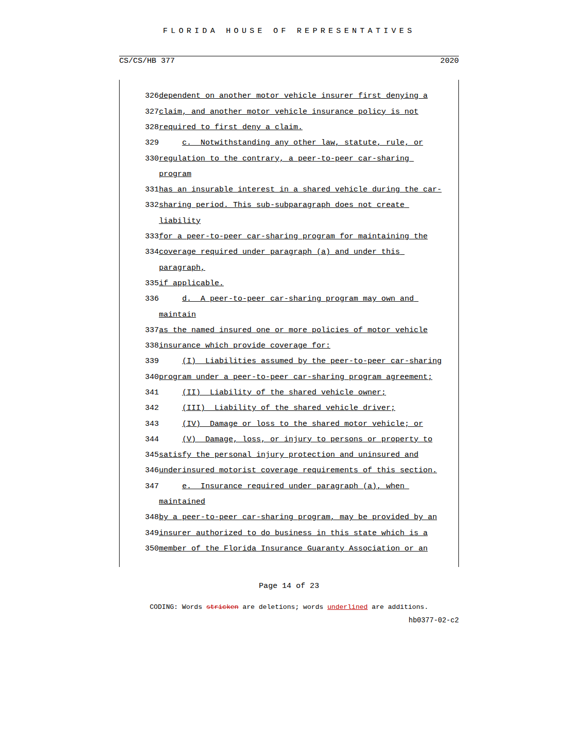FLORIDA HOUSE OF REPRESENTATIVES
CS/CS/HB 377 2020
| 326 | dependent on another motor vehicle insurer first denying a |
| 327 | claim, and another motor vehicle insurance policy is not |
| 328 | required to first deny a claim. |
| 329 | c. Notwithstanding any other law, statute, rule, or |
| 330 | regulation to the contrary, a peer-to-peer car-sharing program |
| 331 | has an insurable interest in a shared vehicle during the car- |
| 332 | sharing period. This sub-subparagraph does not create liability |
| 333 | for a peer-to-peer car-sharing program for maintaining the |
| 334 | coverage required under paragraph (a) and under this paragraph, |
| 335 | if applicable. |
| 336 | d. A peer-to-peer car-sharing program may own and maintain |
| 337 | as the named insured one or more policies of motor vehicle |
| 338 | insurance which provide coverage for: |
| 339 | (I) Liabilities assumed by the peer-to-peer car-sharing |
| 340 | program under a peer-to-peer car-sharing program agreement; |
| 341 | (II) Liability of the shared vehicle owner; |
| 342 | (III) Liability of the shared vehicle driver; |
| 343 | (IV) Damage or loss to the shared motor vehicle; or |
| 344 | (V) Damage, loss, or injury to persons or property to |
| 345 | satisfy the personal injury protection and uninsured and |
| 346 | underinsured motorist coverage requirements of this section. |
| 347 | e. Insurance required under paragraph (a), when maintained |
| 348 | by a peer-to-peer car-sharing program, may be provided by an |
| 349 | insurer authorized to do business in this state which is a |
| 350 | member of the Florida Insurance Guaranty Association or an |
Page 14 of 23
CODING: Words stricken are deletions; words underlined are additions.
hb0377-02-c2